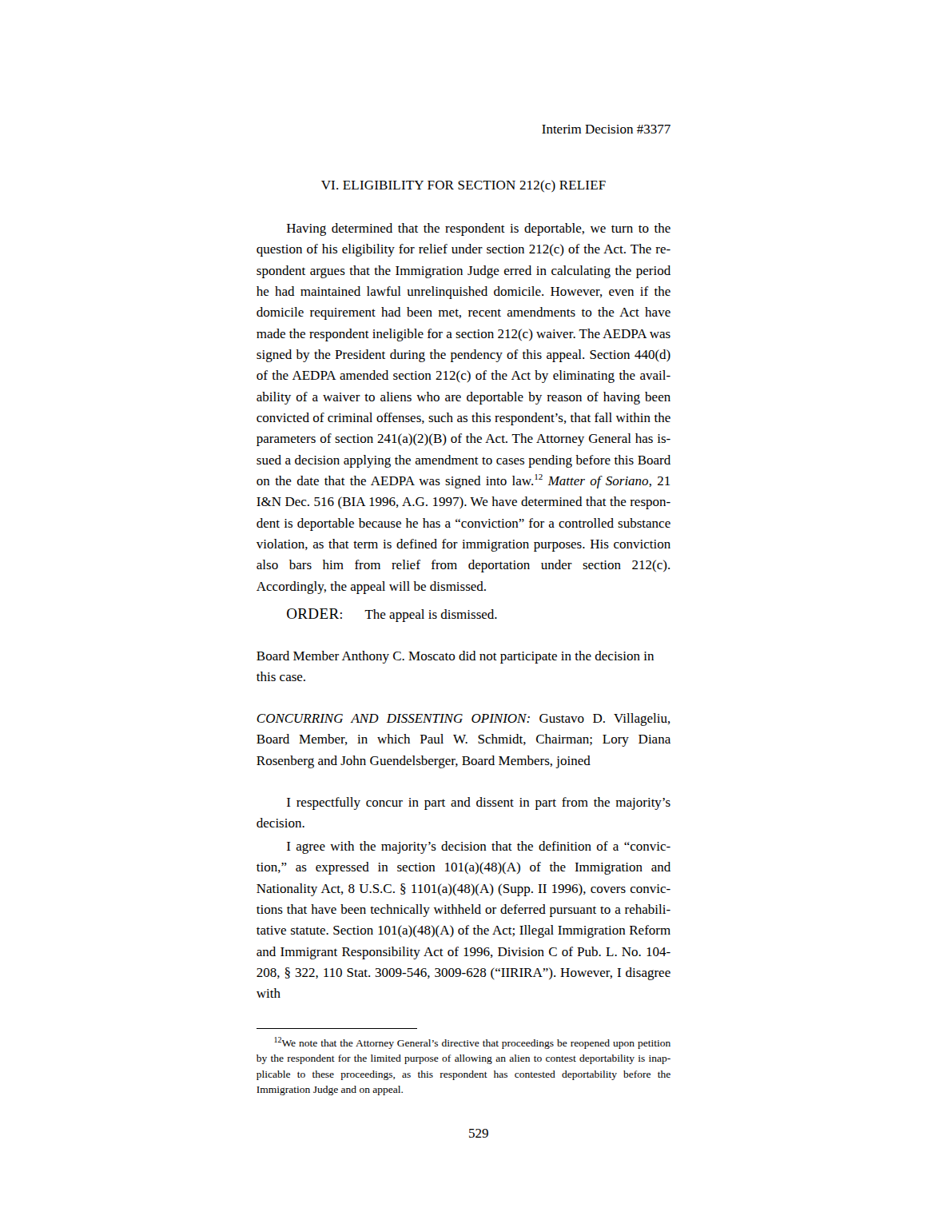Interim Decision #3377
VI. ELIGIBILITY FOR SECTION 212(c) RELIEF
Having determined that the respondent is deportable, we turn to the question of his eligibility for relief under section 212(c) of the Act. The respondent argues that the Immigration Judge erred in calculating the period he had maintained lawful unrelinquished domicile. However, even if the domicile requirement had been met, recent amendments to the Act have made the respondent ineligible for a section 212(c) waiver. The AEDPA was signed by the President during the pendency of this appeal. Section 440(d) of the AEDPA amended section 212(c) of the Act by eliminating the availability of a waiver to aliens who are deportable by reason of having been convicted of criminal offenses, such as this respondent’s, that fall within the parameters of section 241(a)(2)(B) of the Act. The Attorney General has issued a decision applying the amendment to cases pending before this Board on the date that the AEDPA was signed into law.12 Matter of Soriano, 21 I&N Dec. 516 (BIA 1996, A.G. 1997). We have determined that the respondent is deportable because he has a “conviction” for a controlled substance violation, as that term is defined for immigration purposes. His conviction also bars him from relief from deportation under section 212(c). Accordingly, the appeal will be dismissed.
ORDER:The appeal is dismissed.
Board Member Anthony C. Moscato did not participate in the decision in this case.
CONCURRING AND DISSENTING OPINION: Gustavo D. Villageliu, Board Member, in which Paul W. Schmidt, Chairman; Lory Diana Rosenberg and John Guendelsberger, Board Members, joined
I respectfully concur in part and dissent in part from the majority’s decision.
I agree with the majority’s decision that the definition of a “conviction,” as expressed in section 101(a)(48)(A) of the Immigration and Nationality Act, 8 U.S.C. § 1101(a)(48)(A) (Supp. II 1996), covers convictions that have been technically withheld or deferred pursuant to a rehabilitative statute. Section 101(a)(48)(A) of the Act; Illegal Immigration Reform and Immigrant Responsibility Act of 1996, Division C of Pub. L. No. 104-208, § 322, 110 Stat. 3009-546, 3009-628 (“IIRIRA”). However, I disagree with
12We note that the Attorney General’s directive that proceedings be reopened upon petition by the respondent for the limited purpose of allowing an alien to contest deportability is inapplicable to these proceedings, as this respondent has contested deportability before the Immigration Judge and on appeal.
529